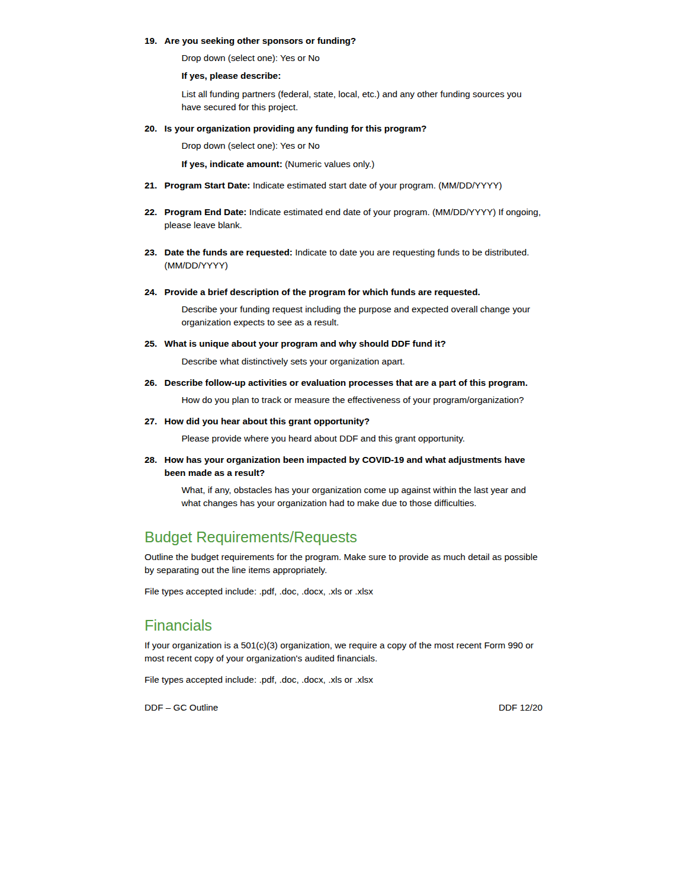Are you seeking other sponsors or funding?
Drop down (select one): Yes or No
If yes, please describe:
List all funding partners (federal, state, local, etc.) and any other funding sources you have secured for this project.
Is your organization providing any funding for this program?
Drop down (select one): Yes or No
If yes, indicate amount: (Numeric values only.)
Program Start Date: Indicate estimated start date of your program. (MM/DD/YYYY)
Program End Date: Indicate estimated end date of your program. (MM/DD/YYYY) If ongoing, please leave blank.
Date the funds are requested: Indicate to date you are requesting funds to be distributed. (MM/DD/YYYY)
Provide a brief description of the program for which funds are requested.
Describe your funding request including the purpose and expected overall change your organization expects to see as a result.
What is unique about your program and why should DDF fund it?
Describe what distinctively sets your organization apart.
Describe follow-up activities or evaluation processes that are a part of this program.
How do you plan to track or measure the effectiveness of your program/organization?
How did you hear about this grant opportunity?
Please provide where you heard about DDF and this grant opportunity.
How has your organization been impacted by COVID-19 and what adjustments have been made as a result?
What, if any, obstacles has your organization come up against within the last year and what changes has your organization had to make due to those difficulties.
Budget Requirements/Requests
Outline the budget requirements for the program. Make sure to provide as much detail as possible by separating out the line items appropriately.
File types accepted include: .pdf, .doc, .docx, .xls or .xlsx
Financials
If your organization is a 501(c)(3) organization, we require a copy of the most recent Form 990 or most recent copy of your organization's audited financials.
File types accepted include: .pdf, .doc, .docx, .xls or .xlsx
DDF – GC Outline DDF 12/20